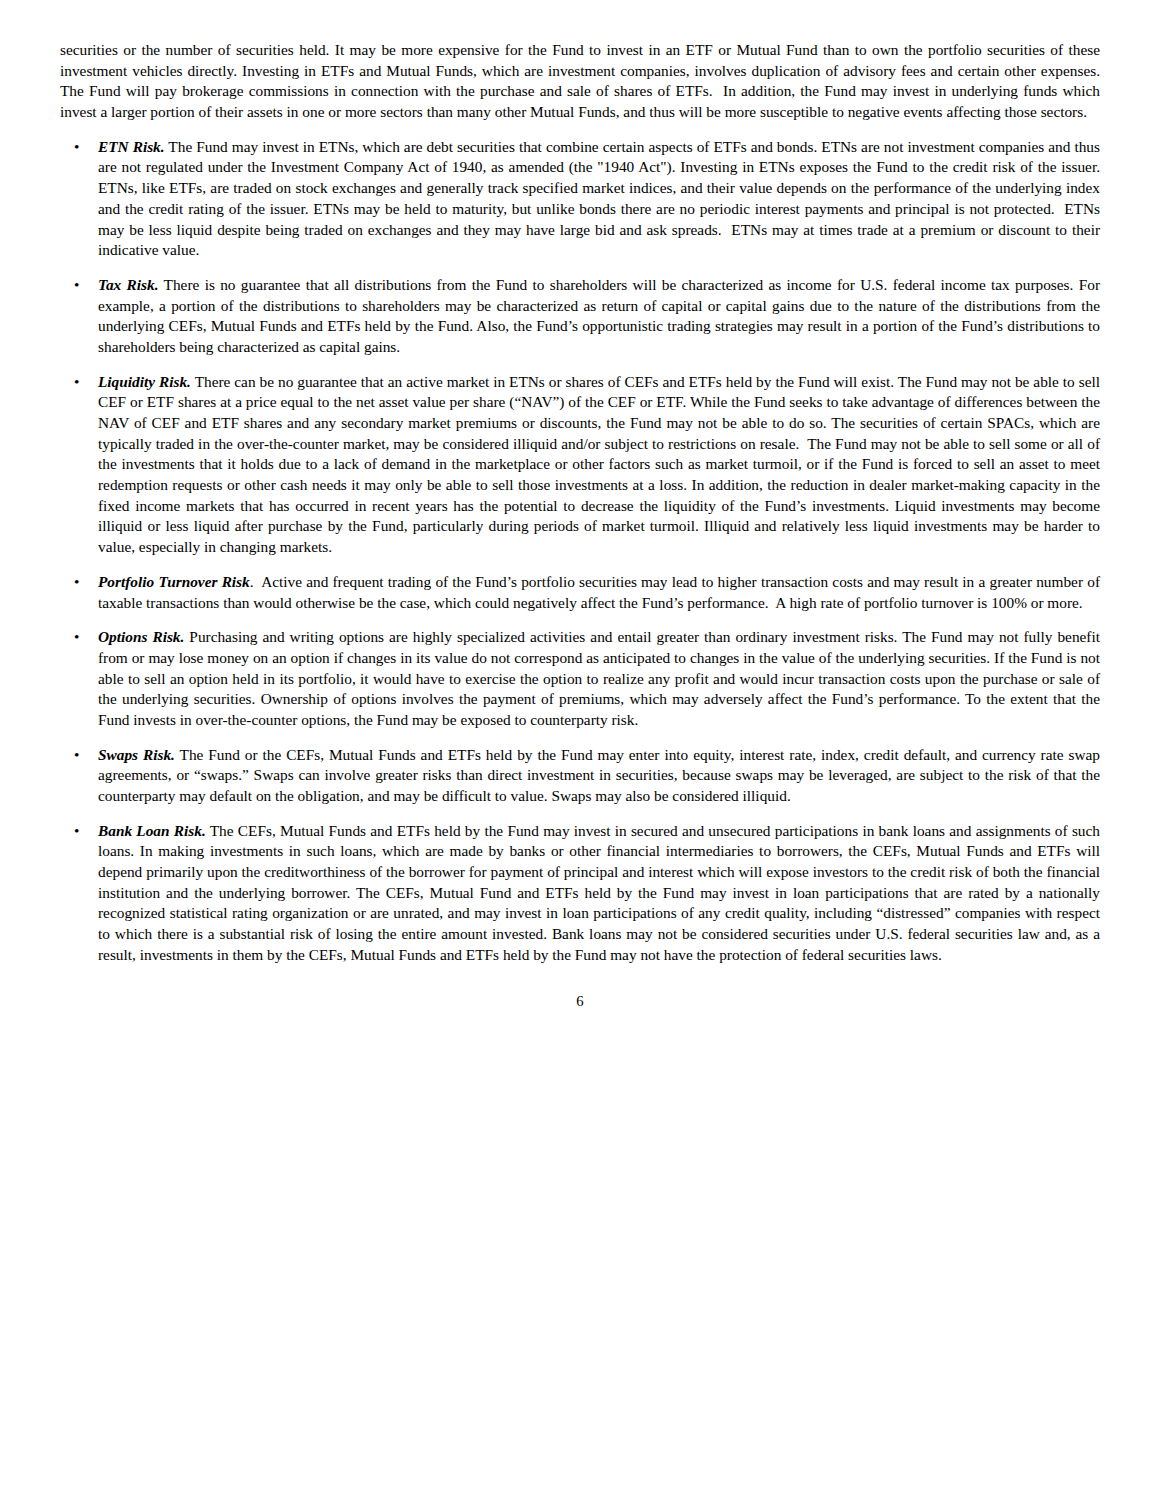securities or the number of securities held. It may be more expensive for the Fund to invest in an ETF or Mutual Fund than to own the portfolio securities of these investment vehicles directly. Investing in ETFs and Mutual Funds, which are investment companies, involves duplication of advisory fees and certain other expenses. The Fund will pay brokerage commissions in connection with the purchase and sale of shares of ETFs. In addition, the Fund may invest in underlying funds which invest a larger portion of their assets in one or more sectors than many other Mutual Funds, and thus will be more susceptible to negative events affecting those sectors.
ETN Risk. The Fund may invest in ETNs, which are debt securities that combine certain aspects of ETFs and bonds. ETNs are not investment companies and thus are not regulated under the Investment Company Act of 1940, as amended (the "1940 Act"). Investing in ETNs exposes the Fund to the credit risk of the issuer. ETNs, like ETFs, are traded on stock exchanges and generally track specified market indices, and their value depends on the performance of the underlying index and the credit rating of the issuer. ETNs may be held to maturity, but unlike bonds there are no periodic interest payments and principal is not protected. ETNs may be less liquid despite being traded on exchanges and they may have large bid and ask spreads. ETNs may at times trade at a premium or discount to their indicative value.
Tax Risk. There is no guarantee that all distributions from the Fund to shareholders will be characterized as income for U.S. federal income tax purposes. For example, a portion of the distributions to shareholders may be characterized as return of capital or capital gains due to the nature of the distributions from the underlying CEFs, Mutual Funds and ETFs held by the Fund. Also, the Fund’s opportunistic trading strategies may result in a portion of the Fund’s distributions to shareholders being characterized as capital gains.
Liquidity Risk. There can be no guarantee that an active market in ETNs or shares of CEFs and ETFs held by the Fund will exist. The Fund may not be able to sell CEF or ETF shares at a price equal to the net asset value per share (“NAV”) of the CEF or ETF. While the Fund seeks to take advantage of differences between the NAV of CEF and ETF shares and any secondary market premiums or discounts, the Fund may not be able to do so. The securities of certain SPACs, which are typically traded in the over-the-counter market, may be considered illiquid and/or subject to restrictions on resale. The Fund may not be able to sell some or all of the investments that it holds due to a lack of demand in the marketplace or other factors such as market turmoil, or if the Fund is forced to sell an asset to meet redemption requests or other cash needs it may only be able to sell those investments at a loss. In addition, the reduction in dealer market-making capacity in the fixed income markets that has occurred in recent years has the potential to decrease the liquidity of the Fund’s investments. Liquid investments may become illiquid or less liquid after purchase by the Fund, particularly during periods of market turmoil. Illiquid and relatively less liquid investments may be harder to value, especially in changing markets.
Portfolio Turnover Risk. Active and frequent trading of the Fund’s portfolio securities may lead to higher transaction costs and may result in a greater number of taxable transactions than would otherwise be the case, which could negatively affect the Fund’s performance. A high rate of portfolio turnover is 100% or more.
Options Risk. Purchasing and writing options are highly specialized activities and entail greater than ordinary investment risks. The Fund may not fully benefit from or may lose money on an option if changes in its value do not correspond as anticipated to changes in the value of the underlying securities. If the Fund is not able to sell an option held in its portfolio, it would have to exercise the option to realize any profit and would incur transaction costs upon the purchase or sale of the underlying securities. Ownership of options involves the payment of premiums, which may adversely affect the Fund’s performance. To the extent that the Fund invests in over-the-counter options, the Fund may be exposed to counterparty risk.
Swaps Risk. The Fund or the CEFs, Mutual Funds and ETFs held by the Fund may enter into equity, interest rate, index, credit default, and currency rate swap agreements, or “swaps.” Swaps can involve greater risks than direct investment in securities, because swaps may be leveraged, are subject to the risk of that the counterparty may default on the obligation, and may be difficult to value. Swaps may also be considered illiquid.
Bank Loan Risk. The CEFs, Mutual Funds and ETFs held by the Fund may invest in secured and unsecured participations in bank loans and assignments of such loans. In making investments in such loans, which are made by banks or other financial intermediaries to borrowers, the CEFs, Mutual Funds and ETFs will depend primarily upon the creditworthiness of the borrower for payment of principal and interest which will expose investors to the credit risk of both the financial institution and the underlying borrower. The CEFs, Mutual Fund and ETFs held by the Fund may invest in loan participations that are rated by a nationally recognized statistical rating organization or are unrated, and may invest in loan participations of any credit quality, including “distressed” companies with respect to which there is a substantial risk of losing the entire amount invested. Bank loans may not be considered securities under U.S. federal securities law and, as a result, investments in them by the CEFs, Mutual Funds and ETFs held by the Fund may not have the protection of federal securities laws.
6